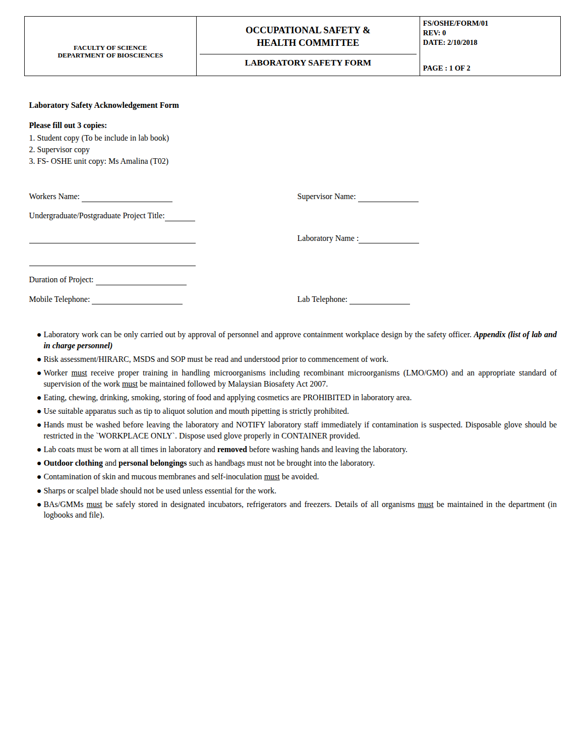| FACULTY OF SCIENCE DEPARTMENT OF BIOSCIENCES | OCCUPATIONAL SAFETY & HEALTH COMMITTEE LABORATORY SAFETY FORM | FS/OSHE/FORM/01 REV: 0 DATE: 2/10/2018 PAGE : 1 OF 2 |
Laboratory Safety Acknowledgement Form
Please fill out 3 copies:
1. Student copy (To be include in lab book)
2. Supervisor copy
3. FS- OSHE unit copy: Ms Amalina (T02)
| Workers Name: | Supervisor Name: |
| Undergraduate/Postgraduate Project Title: | |
| | Laboratory Name : |
| Duration of Project: | |
| Mobile Telephone: | Lab Telephone: |
Laboratory work can be only carried out by approval of personnel and approve containment workplace design by the safety officer. Appendix (list of lab and in charge personnel)
Risk assessment/HIRARC, MSDS and SOP must be read and understood prior to commencement of work.
Worker must receive proper training in handling microorganisms including recombinant microorganisms (LMO/GMO) and an appropriate standard of supervision of the work must be maintained followed by Malaysian Biosafety Act 2007.
Eating, chewing, drinking, smoking, storing of food and applying cosmetics are PROHIBITED in laboratory area.
Use suitable apparatus such as tip to aliquot solution and mouth pipetting is strictly prohibited.
Hands must be washed before leaving the laboratory and NOTIFY laboratory staff immediately if contamination is suspected. Disposable glove should be restricted in the `WORKPLACE ONLY`. Dispose used glove properly in CONTAINER provided.
Lab coats must be worn at all times in laboratory and removed before washing hands and leaving the laboratory.
Outdoor clothing and personal belongings such as handbags must not be brought into the laboratory.
Contamination of skin and mucous membranes and self-inoculation must be avoided.
Sharps or scalpel blade should not be used unless essential for the work.
BAs/GMMs must be safely stored in designated incubators, refrigerators and freezers. Details of all organisms must be maintained in the department (in logbooks and file).